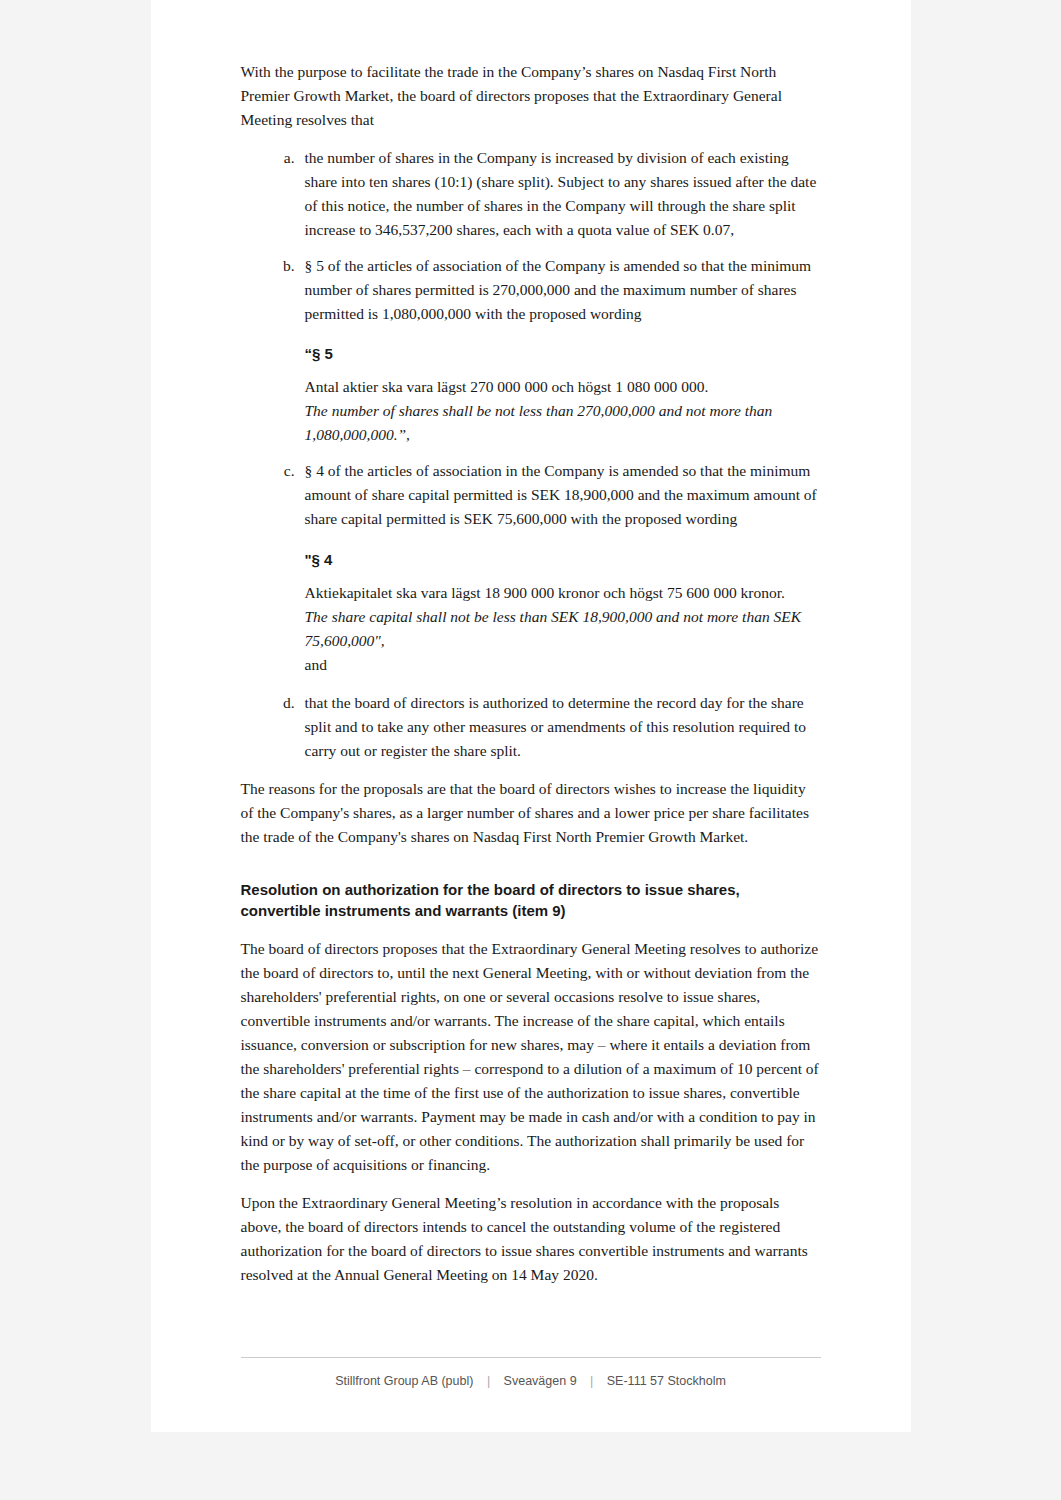With the purpose to facilitate the trade in the Company’s shares on Nasdaq First North Premier Growth Market, the board of directors proposes that the Extraordinary General Meeting resolves that
the number of shares in the Company is increased by division of each existing share into ten shares (10:1) (share split). Subject to any shares issued after the date of this notice, the number of shares in the Company will through the share split increase to 346,537,200 shares, each with a quota value of SEK 0.07,
§ 5 of the articles of association of the Company is amended so that the minimum number of shares permitted is 270,000,000 and the maximum number of shares permitted is 1,080,000,000 with the proposed wording
“§ 5
Antal aktier ska vara lägst 270 000 000 och högst 1 080 000 000.
The number of shares shall be not less than 270,000,000 and not more than 1,080,000,000.”,
§ 4 of the articles of association in the Company is amended so that the minimum amount of share capital permitted is SEK 18,900,000 and the maximum amount of share capital permitted is SEK 75,600,000 with the proposed wording
"§ 4
Aktiekapitalet ska vara lägst 18 900 000 kronor och högst 75 600 000 kronor.
The share capital shall not be less than SEK 18,900,000 and not more than SEK 75,600,000",
and
that the board of directors is authorized to determine the record day for the share split and to take any other measures or amendments of this resolution required to carry out or register the share split.
The reasons for the proposals are that the board of directors wishes to increase the liquidity of the Company's shares, as a larger number of shares and a lower price per share facilitates the trade of the Company's shares on Nasdaq First North Premier Growth Market.
Resolution on authorization for the board of directors to issue shares, convertible instruments and warrants (item 9)
The board of directors proposes that the Extraordinary General Meeting resolves to authorize the board of directors to, until the next General Meeting, with or without deviation from the shareholders' preferential rights, on one or several occasions resolve to issue shares, convertible instruments and/or warrants. The increase of the share capital, which entails issuance, conversion or subscription for new shares, may – where it entails a deviation from the shareholders' preferential rights – correspond to a dilution of a maximum of 10 percent of the share capital at the time of the first use of the authorization to issue shares, convertible instruments and/or warrants. Payment may be made in cash and/or with a condition to pay in kind or by way of set-off, or other conditions. The authorization shall primarily be used for the purpose of acquisitions or financing.
Upon the Extraordinary General Meeting’s resolution in accordance with the proposals above, the board of directors intends to cancel the outstanding volume of the registered authorization for the board of directors to issue shares convertible instruments and warrants resolved at the Annual General Meeting on 14 May 2020.
Stillfront Group AB (publ) | Sveavägen 9 | SE-111 57 Stockholm